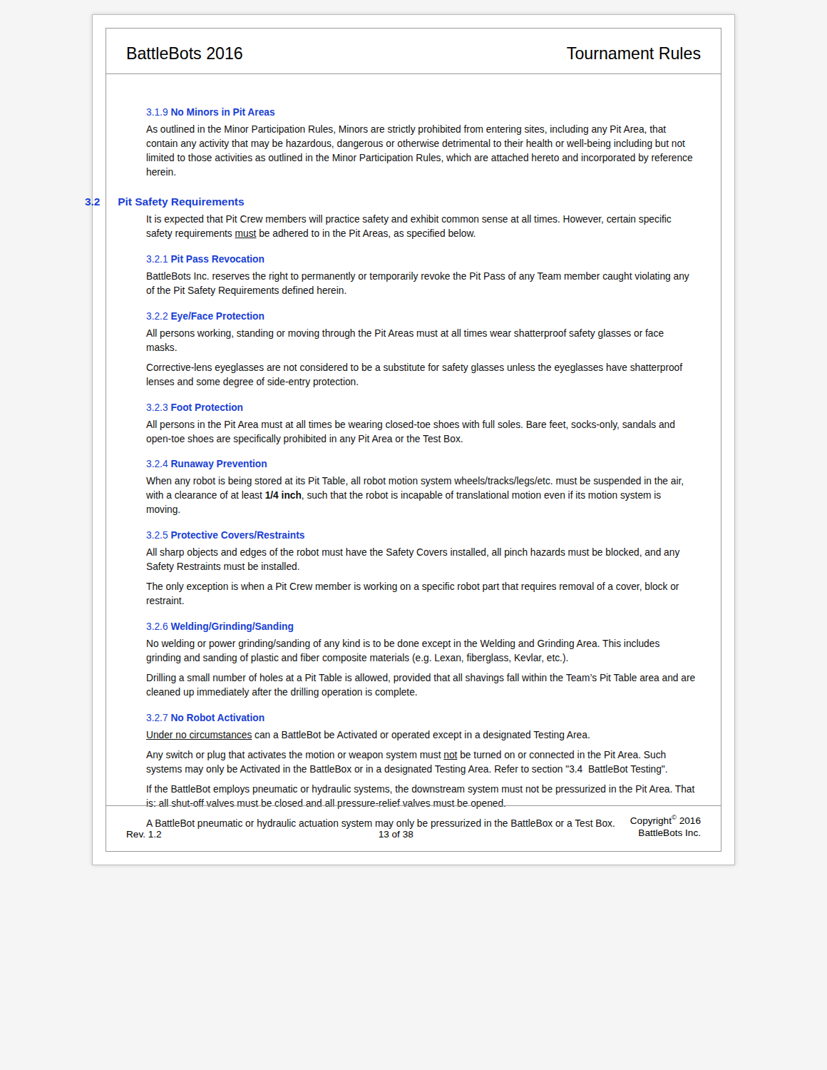BattleBots 2016
Tournament Rules
3.1.9 No Minors in Pit Areas
As outlined in the Minor Participation Rules, Minors are strictly prohibited from entering sites, including any Pit Area, that contain any activity that may be hazardous, dangerous or otherwise detrimental to their health or well-being including but not limited to those activities as outlined in the Minor Participation Rules, which are attached hereto and incorporated by reference herein.
3.2 Pit Safety Requirements
It is expected that Pit Crew members will practice safety and exhibit common sense at all times. However, certain specific safety requirements must be adhered to in the Pit Areas, as specified below.
3.2.1 Pit Pass Revocation
BattleBots Inc. reserves the right to permanently or temporarily revoke the Pit Pass of any Team member caught violating any of the Pit Safety Requirements defined herein.
3.2.2 Eye/Face Protection
All persons working, standing or moving through the Pit Areas must at all times wear shatterproof safety glasses or face masks.
Corrective-lens eyeglasses are not considered to be a substitute for safety glasses unless the eyeglasses have shatterproof lenses and some degree of side-entry protection.
3.2.3 Foot Protection
All persons in the Pit Area must at all times be wearing closed-toe shoes with full soles. Bare feet, socks-only, sandals and open-toe shoes are specifically prohibited in any Pit Area or the Test Box.
3.2.4 Runaway Prevention
When any robot is being stored at its Pit Table, all robot motion system wheels/tracks/legs/etc. must be suspended in the air, with a clearance of at least 1/4 inch, such that the robot is incapable of translational motion even if its motion system is moving.
3.2.5 Protective Covers/Restraints
All sharp objects and edges of the robot must have the Safety Covers installed, all pinch hazards must be blocked, and any Safety Restraints must be installed.
The only exception is when a Pit Crew member is working on a specific robot part that requires removal of a cover, block or restraint.
3.2.6 Welding/Grinding/Sanding
No welding or power grinding/sanding of any kind is to be done except in the Welding and Grinding Area. This includes grinding and sanding of plastic and fiber composite materials (e.g. Lexan, fiberglass, Kevlar, etc.).
Drilling a small number of holes at a Pit Table is allowed, provided that all shavings fall within the Team’s Pit Table area and are cleaned up immediately after the drilling operation is complete.
3.2.7 No Robot Activation
Under no circumstances can a BattleBot be Activated or operated except in a designated Testing Area.
Any switch or plug that activates the motion or weapon system must not be turned on or connected in the Pit Area. Such systems may only be Activated in the BattleBox or in a designated Testing Area. Refer to section "3.4 BattleBot Testing".
If the BattleBot employs pneumatic or hydraulic systems, the downstream system must not be pressurized in the Pit Area. That is: all shut-off valves must be closed and all pressure-relief valves must be opened.
A BattleBot pneumatic or hydraulic actuation system may only be pressurized in the BattleBox or a Test Box.
Rev. 1.2
13 of 38
Copyright© 2016
BattleBots Inc.